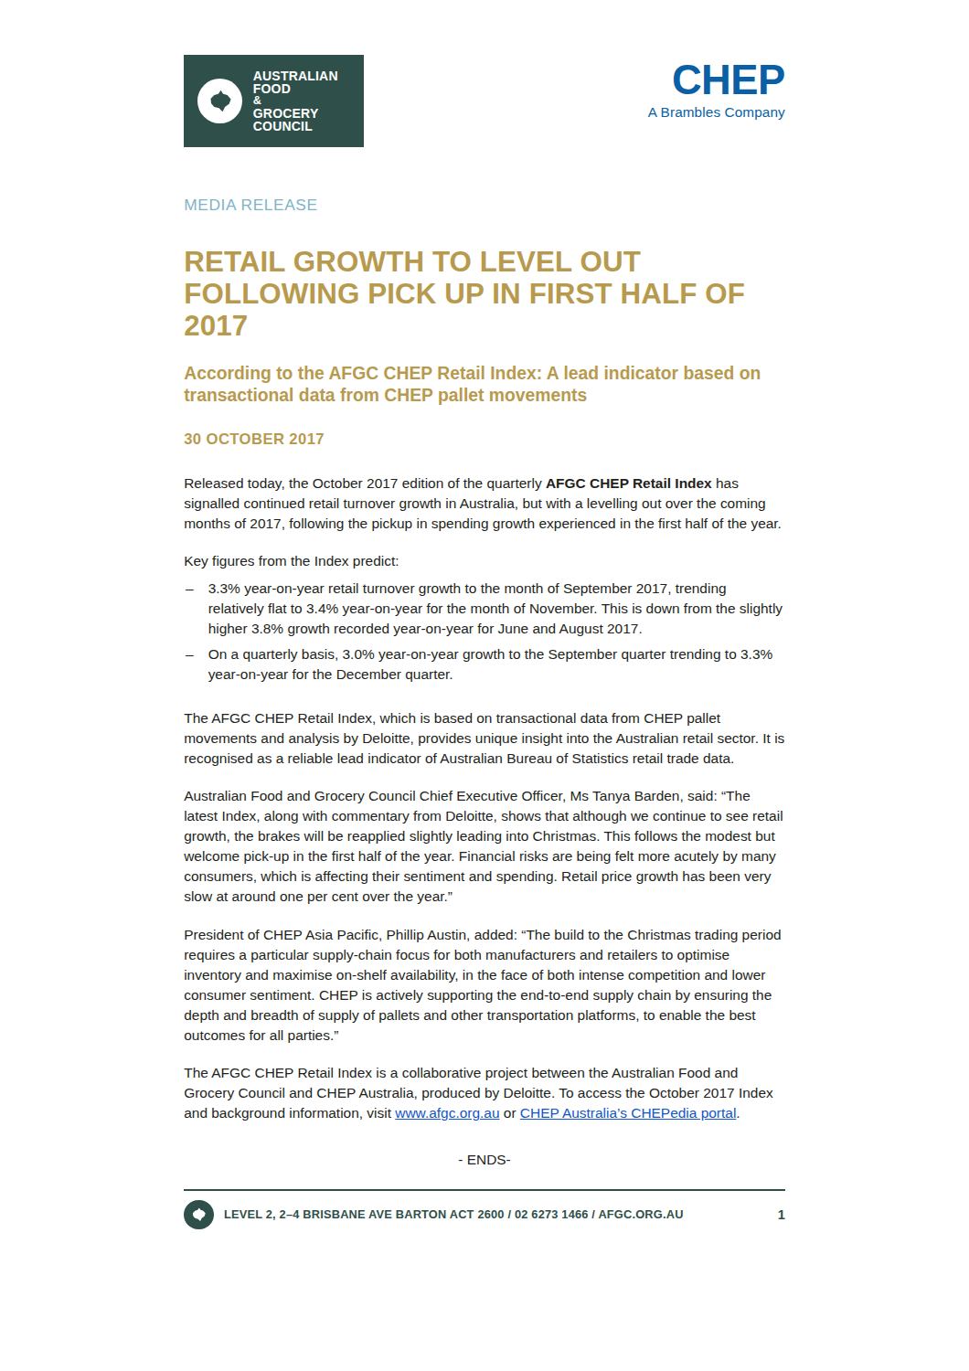AUSTRALIAN FOOD & GROCERY COUNCIL
CHEP
A Brambles Company
MEDIA RELEASE
RETAIL GROWTH TO LEVEL OUT
FOLLOWING PICK UP IN FIRST HALF OF 2017
According to the AFGC CHEP Retail Index: A lead indicator based on transactional data from CHEP pallet movements
30 OCTOBER 2017
Released today, the October 2017 edition of the quarterly AFGC CHEP Retail Index has signalled continued retail turnover growth in Australia, but with a levelling out over the coming months of 2017, following the pickup in spending growth experienced in the first half of the year.
Key figures from the Index predict:
3.3% year-on-year retail turnover growth to the month of September 2017, trending relatively flat to 3.4% year-on-year for the month of November. This is down from the slightly higher 3.8% growth recorded year-on-year for June and August 2017.
On a quarterly basis, 3.0% year-on-year growth to the September quarter trending to 3.3% year-on-year for the December quarter.
The AFGC CHEP Retail Index, which is based on transactional data from CHEP pallet movements and analysis by Deloitte, provides unique insight into the Australian retail sector. It is recognised as a reliable lead indicator of Australian Bureau of Statistics retail trade data.
Australian Food and Grocery Council Chief Executive Officer, Ms Tanya Barden, said: “The latest Index, along with commentary from Deloitte, shows that although we continue to see retail growth, the brakes will be reapplied slightly leading into Christmas. This follows the modest but welcome pick-up in the first half of the year. Financial risks are being felt more acutely by many consumers, which is affecting their sentiment and spending. Retail price growth has been very slow at around one per cent over the year.”
President of CHEP Asia Pacific, Phillip Austin, added: “The build to the Christmas trading period requires a particular supply-chain focus for both manufacturers and retailers to optimise inventory and maximise on-shelf availability, in the face of both intense competition and lower consumer sentiment. CHEP is actively supporting the end-to-end supply chain by ensuring the depth and breadth of supply of pallets and other transportation platforms, to enable the best outcomes for all parties.”
The AFGC CHEP Retail Index is a collaborative project between the Australian Food and Grocery Council and CHEP Australia, produced by Deloitte. To access the October 2017 Index and background information, visit www.afgc.org.au or CHEP Australia’s CHEPedia portal.
- ENDS-
LEVEL 2, 2–4 BRISBANE AVE BARTON ACT 2600 / 02 6273 1466 / AFGC.ORG.AU
1